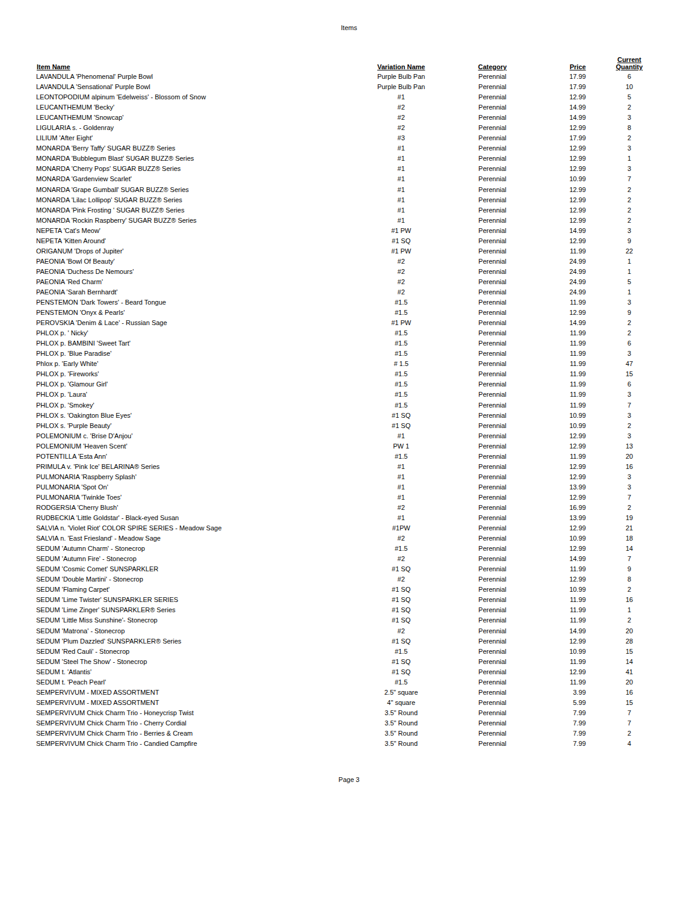Items
| Item Name | Variation Name | Category | Price | Current Quantity |
| --- | --- | --- | --- | --- |
| LAVANDULA 'Phenomenal' Purple Bowl | Purple Bulb Pan | Perennial | 17.99 | 6 |
| LAVANDULA 'Sensational' Purple Bowl | Purple Bulb Pan | Perennial | 17.99 | 10 |
| LEONTOPODIUM alpinum 'Edelweiss' - Blossom of Snow | #1 | Perennial | 12.99 | 5 |
| LEUCANTHEMUM 'Becky' | #2 | Perennial | 14.99 | 2 |
| LEUCANTHEMUM 'Snowcap' | #2 | Perennial | 14.99 | 3 |
| LIGULARIA s. - Goldenray | #2 | Perennial | 12.99 | 8 |
| LILIUM 'After Eight' | #3 | Perennial | 17.99 | 2 |
| MONARDA 'Berry Taffy' SUGAR BUZZ® Series | #1 | Perennial | 12.99 | 3 |
| MONARDA 'Bubblegum Blast' SUGAR BUZZ® Series | #1 | Perennial | 12.99 | 1 |
| MONARDA 'Cherry Pops' SUGAR BUZZ® Series | #1 | Perennial | 12.99 | 3 |
| MONARDA 'Gardenview Scarlet' | #1 | Perennial | 10.99 | 7 |
| MONARDA 'Grape Gumball' SUGAR BUZZ® Series | #1 | Perennial | 12.99 | 2 |
| MONARDA 'Lilac Lollipop' SUGAR BUZZ® Series | #1 | Perennial | 12.99 | 2 |
| MONARDA 'Pink Frosting ' SUGAR BUZZ® Series | #1 | Perennial | 12.99 | 2 |
| MONARDA 'Rockin Raspberry' SUGAR BUZZ® Series | #1 | Perennial | 12.99 | 2 |
| NEPETA 'Cat's Meow' | #1 PW | Perennial | 14.99 | 3 |
| NEPETA 'Kitten Around' | #1 SQ | Perennial | 12.99 | 9 |
| ORIGANUM 'Drops of Jupiter' | #1 PW | Perennial | 11.99 | 22 |
| PAEONIA 'Bowl Of Beauty' | #2 | Perennial | 24.99 | 1 |
| PAEONIA 'Duchess De Nemours' | #2 | Perennial | 24.99 | 1 |
| PAEONIA 'Red Charm' | #2 | Perennial | 24.99 | 5 |
| PAEONIA 'Sarah Bernhardt' | #2 | Perennial | 24.99 | 1 |
| PENSTEMON 'Dark Towers' - Beard Tongue | #1.5 | Perennial | 11.99 | 3 |
| PENSTEMON 'Onyx & Pearls' | #1.5 | Perennial | 12.99 | 9 |
| PEROVSKIA 'Denim & Lace' - Russian Sage | #1 PW | Perennial | 14.99 | 2 |
| PHLOX p. ' Nicky' | #1.5 | Perennial | 11.99 | 2 |
| PHLOX p. BAMBINI 'Sweet Tart' | #1.5 | Perennial | 11.99 | 6 |
| PHLOX p. 'Blue Paradise' | #1.5 | Perennial | 11.99 | 3 |
| Phlox p. 'Early White' | # 1.5 | Perennial | 11.99 | 47 |
| PHLOX p. 'Fireworks' | #1.5 | Perennial | 11.99 | 15 |
| PHLOX p. 'Glamour Girl' | #1.5 | Perennial | 11.99 | 6 |
| PHLOX p. 'Laura' | #1.5 | Perennial | 11.99 | 3 |
| PHLOX p. 'Smokey' | #1.5 | Perennial | 11.99 | 7 |
| PHLOX s. 'Oakington Blue Eyes' | #1 SQ | Perennial | 10.99 | 3 |
| PHLOX s. 'Purple Beauty' | #1 SQ | Perennial | 10.99 | 2 |
| POLEMONIUM c. 'Brise D'Anjou' | #1 | Perennial | 12.99 | 3 |
| POLEMONIUM 'Heaven Scent' | PW 1 | Perennial | 12.99 | 13 |
| POTENTILLA 'Esta Ann' | #1.5 | Perennial | 11.99 | 20 |
| PRIMULA v. 'Pink Ice' BELARINA® Series | #1 | Perennial | 12.99 | 16 |
| PULMONARIA 'Raspberry Splash' | #1 | Perennial | 12.99 | 3 |
| PULMONARIA 'Spot On' | #1 | Perennial | 13.99 | 3 |
| PULMONARIA 'Twinkle Toes' | #1 | Perennial | 12.99 | 7 |
| RODGERSIA 'Cherry Blush' | #2 | Perennial | 16.99 | 2 |
| RUDBECKIA 'Little Goldstar' - Black-eyed Susan | #1 | Perennial | 13.99 | 19 |
| SALVIA n. 'Violet Riot' COLOR SPIRE SERIES - Meadow Sage | #1PW | Perennial | 12.99 | 21 |
| SALVIA n. 'East Friesland' - Meadow Sage | #2 | Perennial | 10.99 | 18 |
| SEDUM 'Autumn Charm' - Stonecrop | #1.5 | Perennial | 12.99 | 14 |
| SEDUM 'Autumn Fire' - Stonecrop | #2 | Perennial | 14.99 | 7 |
| SEDUM 'Cosmic Comet' SUNSPARKLER | #1 SQ | Perennial | 11.99 | 9 |
| SEDUM 'Double Martini' - Stonecrop | #2 | Perennial | 12.99 | 8 |
| SEDUM 'Flaming Carpet' | #1 SQ | Perennial | 10.99 | 2 |
| SEDUM 'Lime Twister' SUNSPARKLER SERIES | #1 SQ | Perennial | 11.99 | 16 |
| SEDUM 'Lime Zinger' SUNSPARKLER® Series | #1 SQ | Perennial | 11.99 | 1 |
| SEDUM 'Little Miss Sunshine'- Stonecrop | #1 SQ | Perennial | 11.99 | 2 |
| SEDUM 'Matrona' - Stonecrop | #2 | Perennial | 14.99 | 20 |
| SEDUM 'Plum Dazzled' SUNSPARKLER® Series | #1 SQ | Perennial | 12.99 | 28 |
| SEDUM 'Red Cauli' - Stonecrop | #1.5 | Perennial | 10.99 | 15 |
| SEDUM 'Steel The Show' - Stonecrop | #1 SQ | Perennial | 11.99 | 14 |
| SEDUM t. 'Atlantis' | #1 SQ | Perennial | 12.99 | 41 |
| SEDUM t. 'Peach Pearl' | #1.5 | Perennial | 11.99 | 20 |
| SEMPERVIVUM - MIXED ASSORTMENT | 2.5" square | Perennial | 3.99 | 16 |
| SEMPERVIVUM - MIXED ASSORTMENT | 4" square | Perennial | 5.99 | 15 |
| SEMPERVIVUM Chick Charm Trio - Honeycrisp Twist | 3.5" Round | Perennial | 7.99 | 7 |
| SEMPERVIVUM Chick Charm Trio - Cherry Cordial | 3.5" Round | Perennial | 7.99 | 7 |
| SEMPERVIVUM Chick Charm Trio - Berries & Cream | 3.5" Round | Perennial | 7.99 | 2 |
| SEMPERVIVUM Chick Charm Trio - Candied Campfire | 3.5" Round | Perennial | 7.99 | 4 |
Page 3